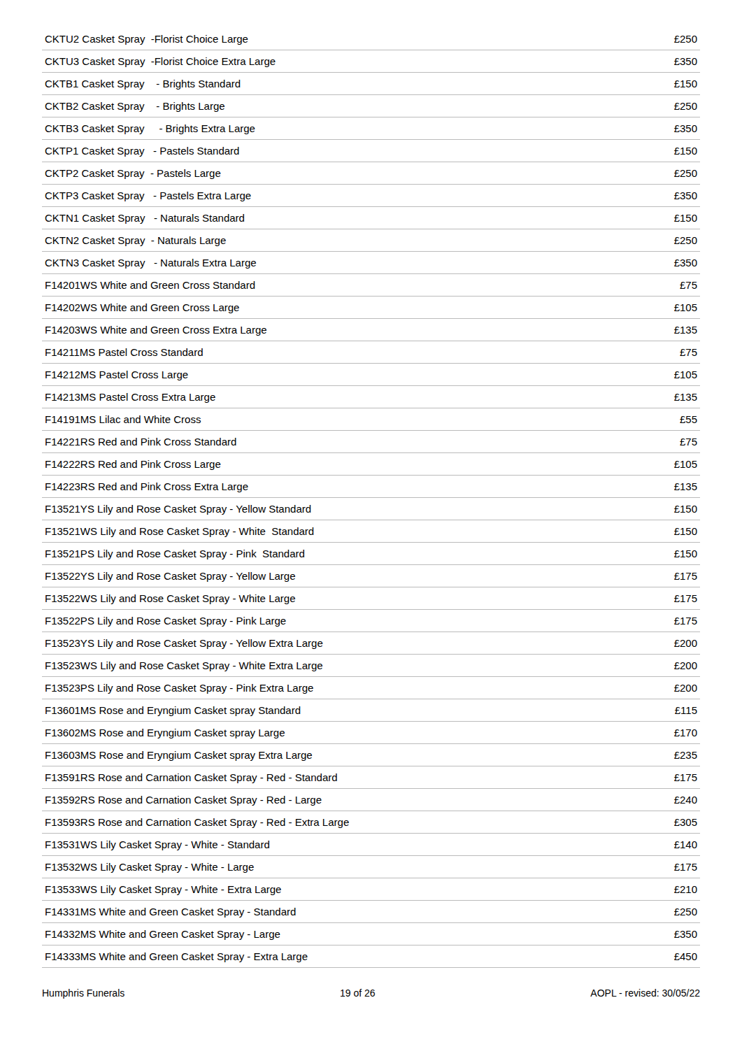| CKTU2 Casket Spray -Florist Choice Large | £250 |
| CKTU3 Casket Spray -Florist Choice Extra Large | £350 |
| CKTB1 Casket Spray - Brights Standard | £150 |
| CKTB2 Casket Spray - Brights Large | £250 |
| CKTB3 Casket Spray - Brights Extra Large | £350 |
| CKTP1 Casket Spray - Pastels Standard | £150 |
| CKTP2 Casket Spray - Pastels Large | £250 |
| CKTP3 Casket Spray - Pastels Extra Large | £350 |
| CKTN1 Casket Spray - Naturals Standard | £150 |
| CKTN2 Casket Spray - Naturals Large | £250 |
| CKTN3 Casket Spray - Naturals Extra Large | £350 |
| F14201WS White and Green Cross Standard | £75 |
| F14202WS White and Green Cross Large | £105 |
| F14203WS White and Green Cross Extra Large | £135 |
| F14211MS Pastel Cross Standard | £75 |
| F14212MS Pastel Cross Large | £105 |
| F14213MS Pastel Cross Extra Large | £135 |
| F14191MS Lilac and White Cross | £55 |
| F14221RS Red and Pink Cross Standard | £75 |
| F14222RS Red and Pink Cross Large | £105 |
| F14223RS Red and Pink Cross Extra Large | £135 |
| F13521YS Lily and Rose Casket Spray - Yellow Standard | £150 |
| F13521WS Lily and Rose Casket Spray - White Standard | £150 |
| F13521PS Lily and Rose Casket Spray - Pink Standard | £150 |
| F13522YS Lily and Rose Casket Spray - Yellow Large | £175 |
| F13522WS Lily and Rose Casket Spray - White Large | £175 |
| F13522PS Lily and Rose Casket Spray - Pink Large | £175 |
| F13523YS Lily and Rose Casket Spray - Yellow Extra Large | £200 |
| F13523WS Lily and Rose Casket Spray - White Extra Large | £200 |
| F13523PS Lily and Rose Casket Spray - Pink Extra Large | £200 |
| F13601MS Rose and Eryngium Casket spray Standard | £115 |
| F13602MS Rose and Eryngium Casket spray Large | £170 |
| F13603MS Rose and Eryngium Casket spray Extra Large | £235 |
| F13591RS Rose and Carnation Casket Spray - Red - Standard | £175 |
| F13592RS Rose and Carnation Casket Spray - Red - Large | £240 |
| F13593RS Rose and Carnation Casket Spray - Red - Extra Large | £305 |
| F13531WS Lily Casket Spray - White - Standard | £140 |
| F13532WS Lily Casket Spray - White - Large | £175 |
| F13533WS Lily Casket Spray - White - Extra Large | £210 |
| F14331MS White and Green Casket Spray - Standard | £250 |
| F14332MS White and Green Casket Spray - Large | £350 |
| F14333MS White and Green Casket Spray - Extra Large | £450 |
Humphris Funerals
19 of 26
AOPL - revised: 30/05/22